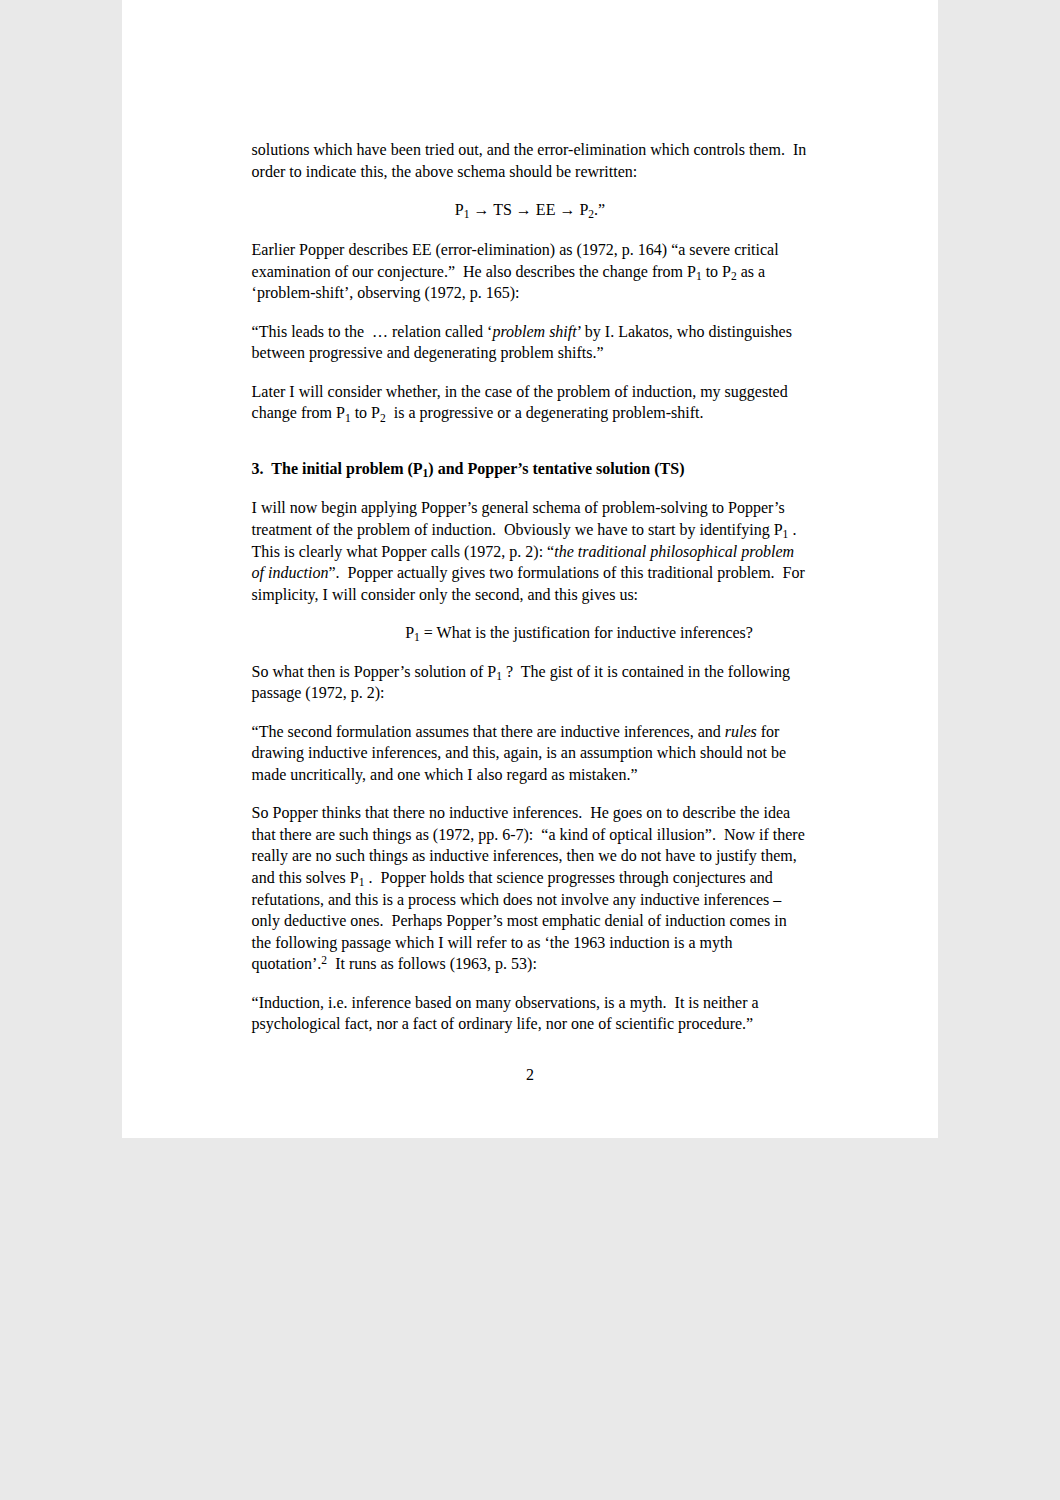solutions which have been tried out, and the error-elimination which controls them. In order to indicate this, the above schema should be rewritten:
P1 → TS → EE → P2.”
Earlier Popper describes EE (error-elimination) as (1972, p. 164) “a severe critical examination of our conjecture.” He also describes the change from P1 to P2 as a ‘problem-shift’, observing (1972, p. 165):
“This leads to the … relation called ‘problem shift’ by I. Lakatos, who distinguishes between progressive and degenerating problem shifts.”
Later I will consider whether, in the case of the problem of induction, my suggested change from P1 to P2 is a progressive or a degenerating problem-shift.
3. The initial problem (P1) and Popper’s tentative solution (TS)
I will now begin applying Popper’s general schema of problem-solving to Popper’s treatment of the problem of induction. Obviously we have to start by identifying P1 . This is clearly what Popper calls (1972, p. 2): “the traditional philosophical problem of induction”. Popper actually gives two formulations of this traditional problem. For simplicity, I will consider only the second, and this gives us:
P1 = What is the justification for inductive inferences?
So what then is Popper’s solution of P1 ? The gist of it is contained in the following passage (1972, p. 2):
“The second formulation assumes that there are inductive inferences, and rules for drawing inductive inferences, and this, again, is an assumption which should not be made uncritically, and one which I also regard as mistaken.”
So Popper thinks that there no inductive inferences. He goes on to describe the idea that there are such things as (1972, pp. 6-7): “a kind of optical illusion”. Now if there really are no such things as inductive inferences, then we do not have to justify them, and this solves P1 . Popper holds that science progresses through conjectures and refutations, and this is a process which does not involve any inductive inferences – only deductive ones. Perhaps Popper’s most emphatic denial of induction comes in the following passage which I will refer to as ‘the 1963 induction is a myth quotation’.2 It runs as follows (1963, p. 53):
“Induction, i.e. inference based on many observations, is a myth. It is neither a psychological fact, nor a fact of ordinary life, nor one of scientific procedure.”
2